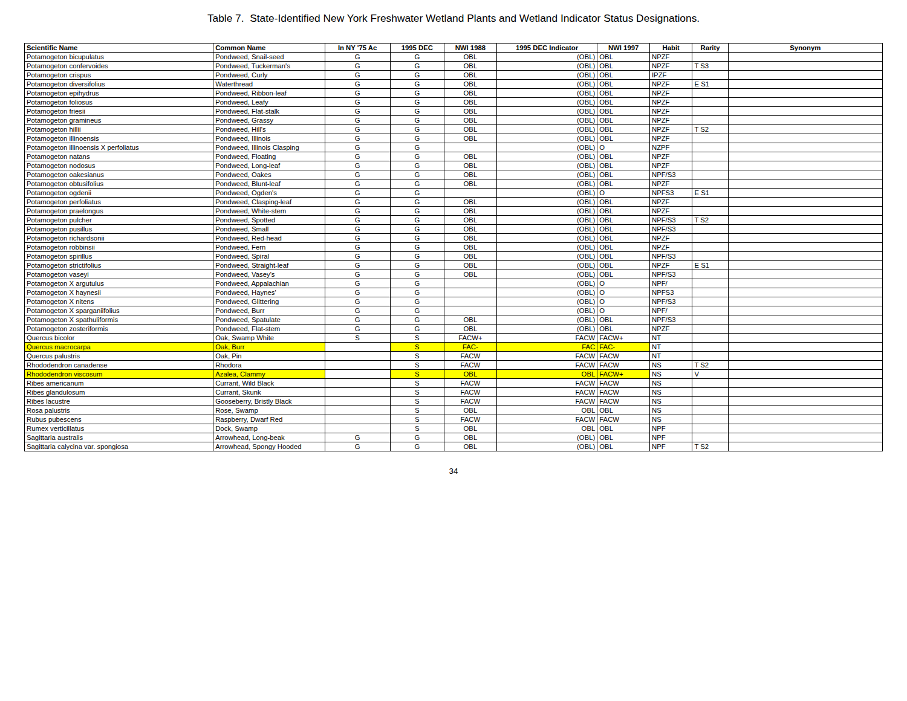Table 7. State-Identified New York Freshwater Wetland Plants and Wetland Indicator Status Designations.
| Scientific Name | Common Name | In NY '75 Ac | 1995 DEC | NWI 1988 | 1995 DEC Indicator | NWI 1997 | Habit | Rarity | Synonym |
| --- | --- | --- | --- | --- | --- | --- | --- | --- | --- |
| Potamogeton bicupulatus | Pondweed, Snail-seed | G | G | OBL | (OBL) | OBL | NPZF | | |
| Potamogeton confervoides | Pondweed, Tuckerman's | G | G | OBL | (OBL) | OBL | NPZF | T S3 | |
| Potamogeton crispus | Pondweed, Curly | G | G | OBL | (OBL) | OBL | IPZF | | |
| Potamogeton diversifolius | Waterthread | G | G | OBL | (OBL) | OBL | NPZF | E S1 | |
| Potamogeton epihydrus | Pondweed, Ribbon-leaf | G | G | OBL | (OBL) | OBL | NPZF | | |
| Potamogeton foliosus | Pondweed, Leafy | G | G | OBL | (OBL) | OBL | NPZF | | |
| Potamogeton friesii | Pondweed, Flat-stalk | G | G | OBL | (OBL) | OBL | NPZF | | |
| Potamogeton gramineus | Pondweed, Grassy | G | G | OBL | (OBL) | OBL | NPZF | | |
| Potamogeton hillii | Pondweed, Hill's | G | G | OBL | (OBL) | OBL | NPZF | T S2 | |
| Potamogeton illinoensis | Pondweed, Illinois | G | G | OBL | (OBL) | OBL | NPZF | | |
| Potamogeton illinoensis X perfoliatus | Pondweed, Illinois Clasping | G | G | | (OBL) | O | NZPF | | |
| Potamogeton natans | Pondweed, Floating | G | G | OBL | (OBL) | OBL | NPZF | | |
| Potamogeton nodosus | Pondweed, Long-leaf | G | G | OBL | (OBL) | OBL | NPZF | | |
| Potamogeton oakesianus | Pondweed, Oakes | G | G | OBL | (OBL) | OBL | NPF/S3 | | |
| Potamogeton obtusifolius | Pondweed, Blunt-leaf | G | G | OBL | (OBL) | OBL | NPZF | | |
| Potamogeton ogdenii | Pondweed, Ogden's | G | G | | (OBL) | O | NPFS3 | E S1 | |
| Potamogeton perfoliatus | Pondweed, Clasping-leaf | G | G | OBL | (OBL) | OBL | NPZF | | |
| Potamogeton praelongus | Pondweed, White-stem | G | G | OBL | (OBL) | OBL | NPZF | | |
| Potamogeton pulcher | Pondweed, Spotted | G | G | OBL | (OBL) | OBL | NPF/S3 | T S2 | |
| Potamogeton pusillus | Pondweed, Small | G | G | OBL | (OBL) | OBL | NPF/S3 | | |
| Potamogeton richardsonii | Pondweed, Red-head | G | G | OBL | (OBL) | OBL | NPZF | | |
| Potamogeton robbinsii | Pondweed, Fern | G | G | OBL | (OBL) | OBL | NPZF | | |
| Potamogeton spirillus | Pondweed, Spiral | G | G | OBL | (OBL) | OBL | NPF/S3 | | |
| Potamogeton strictifolius | Pondweed, Straight-leaf | G | G | OBL | (OBL) | OBL | NPZF | E S1 | |
| Potamogeton vaseyi | Pondweed, Vasey's | G | G | OBL | (OBL) | OBL | NPF/S3 | | |
| Potamogeton X argutulus | Pondweed, Appalachian | G | G | | (OBL) | O | NPF/ | | |
| Potamogeton X haynesii | Pondweed, Haynes' | G | G | | (OBL) | O | NPFS3 | | |
| Potamogeton X nitens | Pondweed, Glittering | G | G | | (OBL) | O | NPF/S3 | | |
| Potamogeton X sparganiifolius | Pondweed, Burr | G | G | | (OBL) | O | NPF/ | | |
| Potamogeton X spathuliformis | Pondweed, Spatulate | G | G | OBL | (OBL) | OBL | NPF/S3 | | |
| Potamogeton zosteriformis | Pondweed, Flat-stem | G | G | OBL | (OBL) | OBL | NPZF | | |
| Quercus bicolor | Oak, Swamp White | S | S | FACW+ | FACW | FACW+ | NT | | |
| Quercus macrocarpa | Oak, Burr | | S | FAC- | FAC | FAC- | NT | | |
| Quercus palustris | Oak, Pin | | S | FACW | FACW | FACW | NT | | |
| Rhododendron canadense | Rhodora | | S | FACW | FACW | FACW | NS | T S2 | |
| Rhododendron viscosum | Azalea, Clammy | | S | OBL | OBL | FACW+ | NS | V | |
| Ribes americanum | Currant, Wild Black | | S | FACW | FACW | FACW | NS | | |
| Ribes glandulosum | Currant, Skunk | | S | FACW | FACW | FACW | NS | | |
| Ribes lacustre | Gooseberry, Bristly Black | | S | FACW | FACW | FACW | NS | | |
| Rosa palustris | Rose, Swamp | | S | OBL | OBL | OBL | NS | | |
| Rubus pubescens | Raspberry, Dwarf Red | | S | FACW | FACW | FACW | NS | | |
| Rumex verticillatus | Dock, Swamp | | S | OBL | OBL | OBL | NPF | | |
| Sagittaria australis | Arrowhead, Long-beak | G | G | OBL | (OBL) | OBL | NPF | | |
| Sagittaria calycina var. spongiosa | Arrowhead, Spongy Hooded | G | G | OBL | (OBL) | OBL | NPF | T S2 | |
34